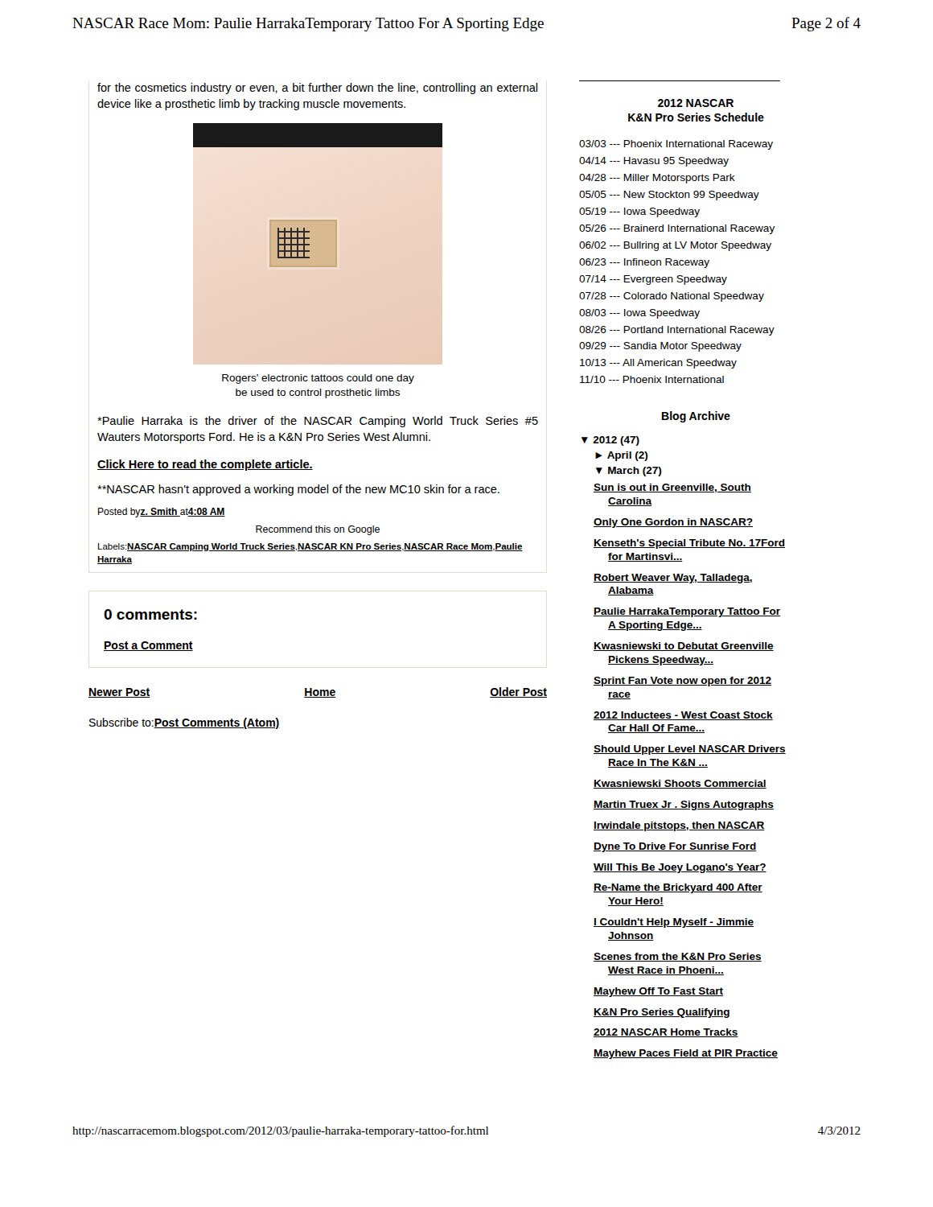NASCAR Race Mom: Paulie HarrakaTemporary Tattoo For A Sporting Edge
Page 2 of 4
for the cosmetics industry or even, a bit further down the line, controlling an external device like a prosthetic limb by tracking muscle movements.
Rogers' electronic tattoos could one day
be used to control prosthetic limbs
*Paulie Harraka is the driver of the NASCAR Camping World Truck Series #5 Wauters Motorsports Ford. He is a K&N Pro Series West Alumni.
Click Here to read the complete article.
**NASCAR hasn't approved a working model of the new MC10 skin for a race.
Posted byz. Smith at4:08 AM
Recommend this on Google
Labels:NASCAR Camping World Truck Series,NASCAR KN Pro Series,NASCAR Race Mom,Paulie Harraka
0 comments:
Post a Comment
Newer Post Home Older Post
Subscribe to:Post Comments (Atom)
2012 NASCAR
K&N Pro Series Schedule
03/03 --- Phoenix International Raceway
04/14 --- Havasu 95 Speedway
04/28 --- Miller Motorsports Park
05/05 --- New Stockton 99 Speedway
05/19 --- Iowa Speedway
05/26 --- Brainerd International Raceway
06/02 --- Bullring at LV Motor Speedway
06/23 --- Infineon Raceway
07/14 --- Evergreen Speedway
07/28 --- Colorado National Speedway
08/03 --- Iowa Speedway
08/26 --- Portland International Raceway
09/29 --- Sandia Motor Speedway
10/13 --- All American Speedway
11/10 --- Phoenix International
Blog Archive
▼ 2012 (47)
► April (2)
▼ March (27)
Sun is out in Greenville, South Carolina
Only One Gordon in NASCAR?
Kenseth's Special Tribute No. 17Ford for Martinsvi...
Robert Weaver Way, Talladega, Alabama
Paulie HarrakaTemporary Tattoo For A Sporting Edge...
Kwasniewski to Debutat Greenville Pickens Speedway...
Sprint Fan Vote now open for 2012 race
2012 Inductees - West Coast Stock Car Hall Of Fame...
Should Upper Level NASCAR Drivers Race In The K&N ...
Kwasniewski Shoots Commercial
Martin Truex Jr . Signs Autographs
Irwindale pitstops, then NASCAR
Dyne To Drive For Sunrise Ford
Will This Be Joey Logano's Year?
Re-Name the Brickyard 400 After Your Hero!
I Couldn't Help Myself - Jimmie Johnson
Scenes from the K&N Pro Series West Race in Phoeni...
Mayhew Off To Fast Start
K&N Pro Series Qualifying
2012 NASCAR Home Tracks
Mayhew Paces Field at PIR Practice
http://nascarracemom.blogspot.com/2012/03/paulie-harraka-temporary-tattoo-for.html
4/3/2012